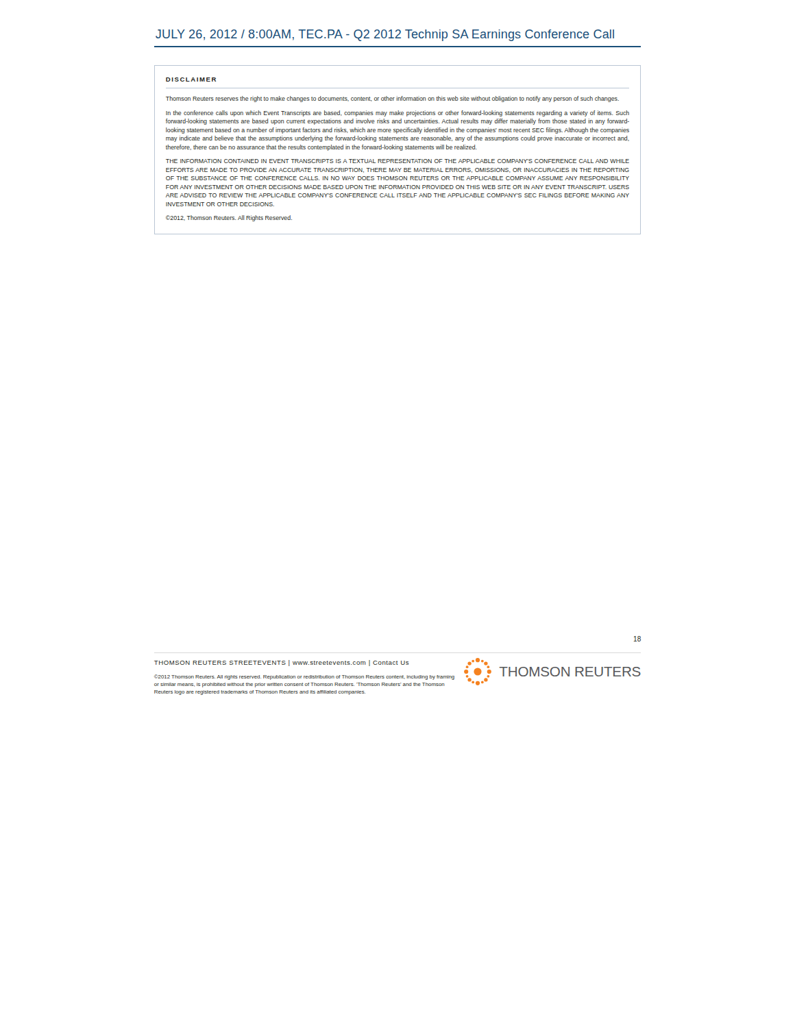JULY 26, 2012 / 8:00AM, TEC.PA - Q2 2012 Technip SA Earnings Conference Call
DISCLAIMER
Thomson Reuters reserves the right to make changes to documents, content, or other information on this web site without obligation to notify any person of such changes.
In the conference calls upon which Event Transcripts are based, companies may make projections or other forward-looking statements regarding a variety of items. Such forward-looking statements are based upon current expectations and involve risks and uncertainties. Actual results may differ materially from those stated in any forward-looking statement based on a number of important factors and risks, which are more specifically identified in the companies' most recent SEC filings. Although the companies may indicate and believe that the assumptions underlying the forward-looking statements are reasonable, any of the assumptions could prove inaccurate or incorrect and, therefore, there can be no assurance that the results contemplated in the forward-looking statements will be realized.
THE INFORMATION CONTAINED IN EVENT TRANSCRIPTS IS A TEXTUAL REPRESENTATION OF THE APPLICABLE COMPANY'S CONFERENCE CALL AND WHILE EFFORTS ARE MADE TO PROVIDE AN ACCURATE TRANSCRIPTION, THERE MAY BE MATERIAL ERRORS, OMISSIONS, OR INACCURACIES IN THE REPORTING OF THE SUBSTANCE OF THE CONFERENCE CALLS. IN NO WAY DOES THOMSON REUTERS OR THE APPLICABLE COMPANY ASSUME ANY RESPONSIBILITY FOR ANY INVESTMENT OR OTHER DECISIONS MADE BASED UPON THE INFORMATION PROVIDED ON THIS WEB SITE OR IN ANY EVENT TRANSCRIPT. USERS ARE ADVISED TO REVIEW THE APPLICABLE COMPANY'S CONFERENCE CALL ITSELF AND THE APPLICABLE COMPANY'S SEC FILINGS BEFORE MAKING ANY INVESTMENT OR OTHER DECISIONS.
©2012, Thomson Reuters. All Rights Reserved.
18
THOMSON REUTERS STREETEVENTS | www.streetevents.com | Contact Us
©2012 Thomson Reuters. All rights reserved. Republication or redistribution of Thomson Reuters content, including by framing or similar means, is prohibited without the prior written consent of Thomson Reuters. 'Thomson Reuters' and the Thomson Reuters logo are registered trademarks of Thomson Reuters and its affiliated companies.
THOMSON REUTERS